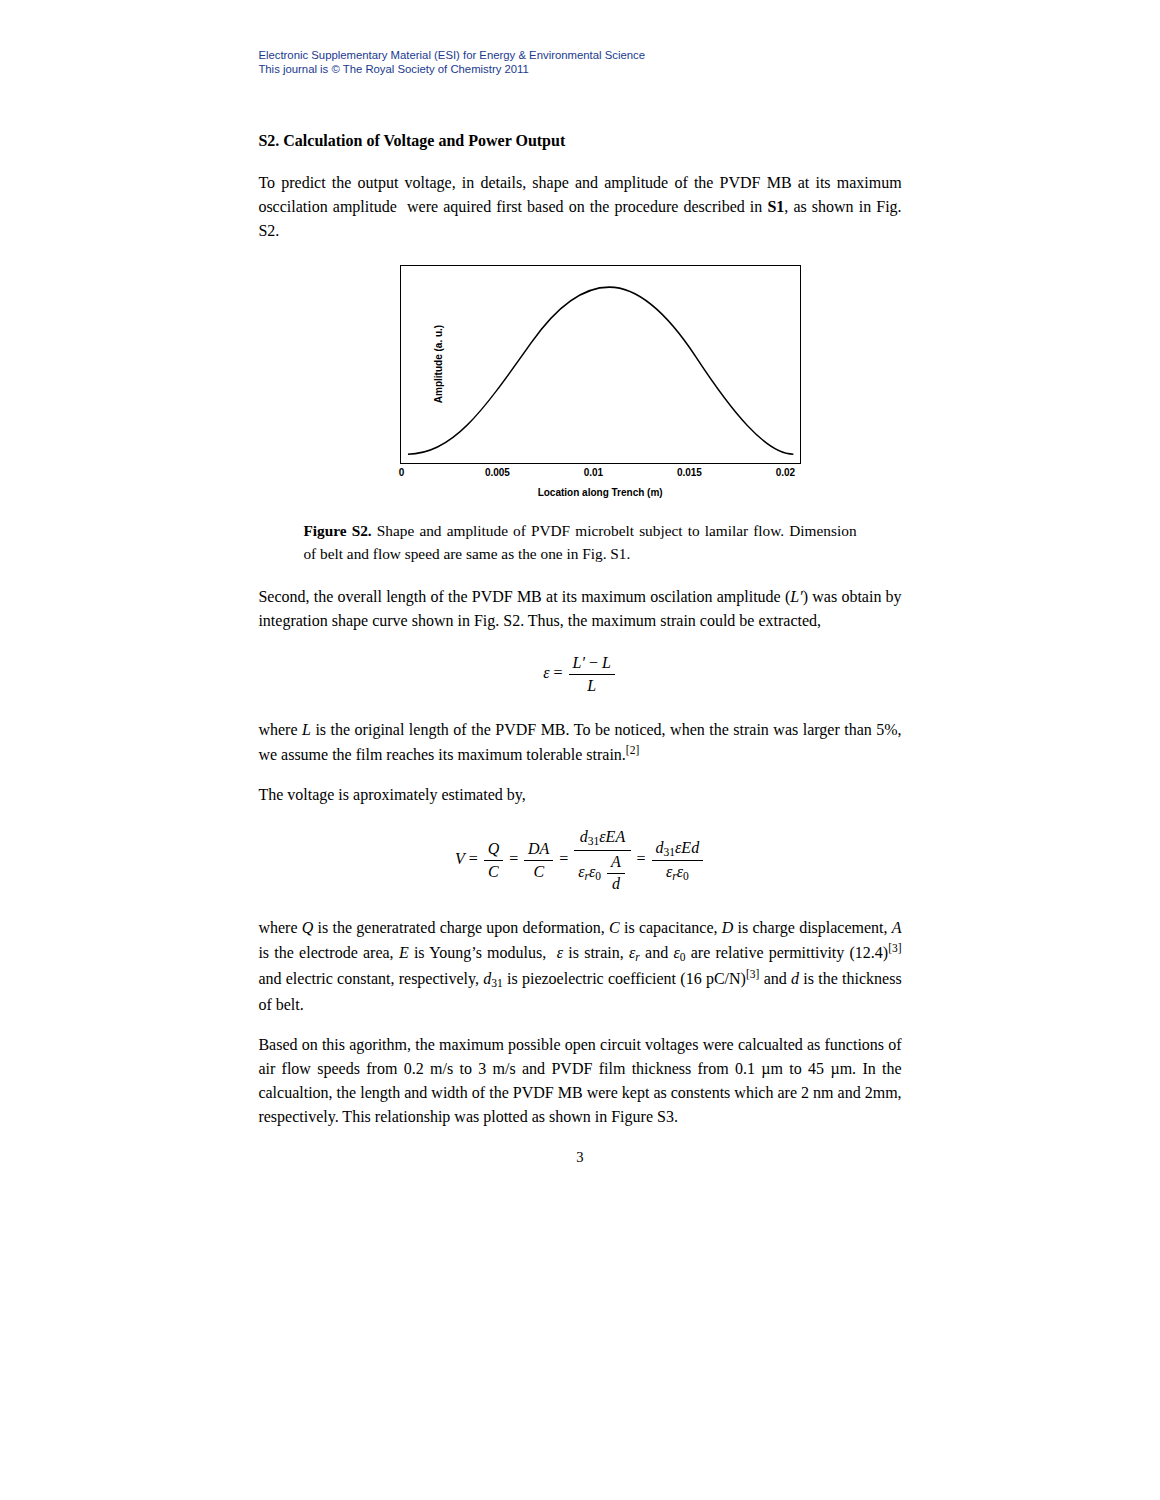Electronic Supplementary Material (ESI) for Energy & Environmental Science
This journal is © The Royal Society of Chemistry 2011
S2. Calculation of Voltage and Power Output
To predict the output voltage, in details, shape and amplitude of the PVDF MB at its maximum osccilation amplitude were aquired first based on the procedure described in S1, as shown in Fig. S2.
Amplitude (a. u.)
0 0.005 0.01 0.015 0.02
Location along Trench (m)
Figure S2. Shape and amplitude of PVDF microbelt subject to lamilar flow. Dimension of belt and flow speed are same as the one in Fig. S1.
Second, the overall length of the PVDF MB at its maximum oscilation amplitude (L′) was obtain by integration shape curve shown in Fig. S2. Thus, the maximum strain could be extracted,
ε = L′ − L L
where L is the original length of the PVDF MB. To be noticed, when the strain was larger than 5%, we assume the film reaches its maximum tolerable strain.[2]
The voltage is aproximately estimated by,
V = Q C = DA C = d31εEA εrε0 A d = d31εEd εrε0
where Q is the generatrated charge upon deformation, C is capacitance, D is charge displacement, A is the electrode area, E is Young’s modulus, ε is strain, εr and ε0 are relative permittivity (12.4)[3] and electric constant, respectively, d31 is piezoelectric coefficient (16 pC/N)[3] and d is the thickness of belt.
Based on this agorithm, the maximum possible open circuit voltages were calcualted as functions of air flow speeds from 0.2 m/s to 3 m/s and PVDF film thickness from 0.1 µm to 45 µm. In the calcualtion, the length and width of the PVDF MB were kept as constents which are 2 nm and 2mm, respectively. This relationship was plotted as shown in Figure S3.
3